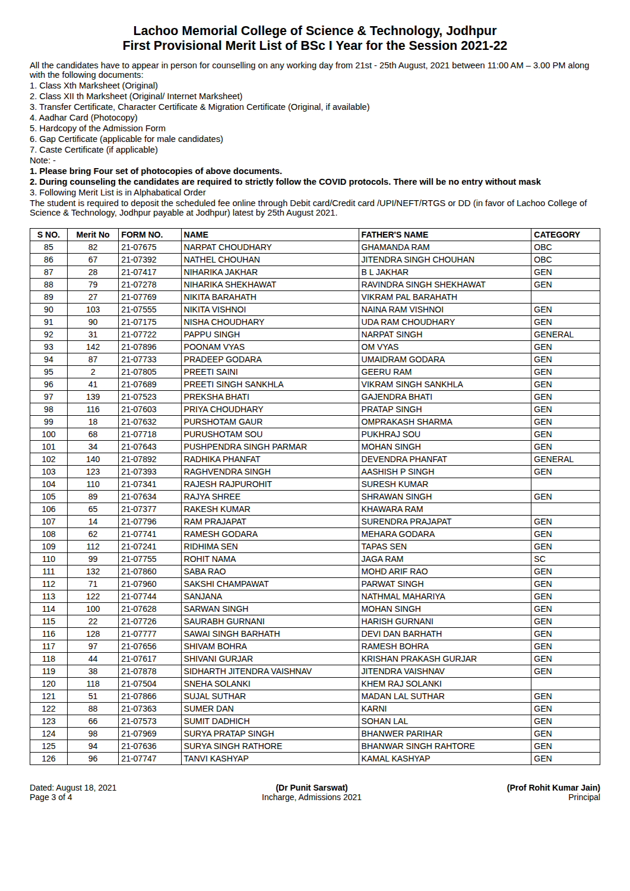Lachoo Memorial College of Science & Technology, Jodhpur
First Provisional Merit List of BSc I Year for the Session 2021-22
All the candidates have to appear in person for counselling on any working day from 21st - 25th August, 2021 between 11:00 AM – 3.00 PM along with the following documents:
1. Class Xth Marksheet (Original)
2. Class XII th Marksheet (Original/ Internet Marksheet)
3. Transfer Certificate, Character Certificate & Migration Certificate (Original, if available)
4. Aadhar Card (Photocopy)
5. Hardcopy of the Admission Form
6. Gap Certificate (applicable for male candidates)
7. Caste Certificate (if applicable)
Note: -
1. Please bring Four set of photocopies of above documents.
2. During counseling the candidates are required to strictly follow the COVID protocols. There will be no entry without mask
3. Following Merit List is in Alphabatical Order
The student is required to deposit the scheduled fee online through Debit card/Credit card /UPI/NEFT/RTGS or DD (in favor of Lachoo College of Science & Technology, Jodhpur payable at Jodhpur) latest by 25th August 2021.
| S NO. | Merit No | FORM NO. | NAME | FATHER'S NAME | CATEGORY |
| --- | --- | --- | --- | --- | --- |
| 85 | 82 | 21-07675 | NARPAT CHOUDHARY | GHAMANDA RAM | OBC |
| 86 | 67 | 21-07392 | NATHEL CHOUHAN | JITENDRA SINGH CHOUHAN | OBC |
| 87 | 28 | 21-07417 | NIHARIKA JAKHAR | B L JAKHAR | GEN |
| 88 | 79 | 21-07278 | NIHARIKA SHEKHAWAT | RAVINDRA SINGH SHEKHAWAT | GEN |
| 89 | 27 | 21-07769 | NIKITA BARAHATH | VIKRAM PAL BARAHATH | |
| 90 | 103 | 21-07555 | NIKITA VISHNOI | NAINA RAM VISHNOI | GEN |
| 91 | 90 | 21-07175 | NISHA CHOUDHARY | UDA RAM CHOUDHARY | GEN |
| 92 | 31 | 21-07722 | PAPPU SINGH | NARPAT SINGH | GENERAL |
| 93 | 142 | 21-07896 | POONAM VYAS | OM VYAS | GEN |
| 94 | 87 | 21-07733 | PRADEEP GODARA | UMAIDRAM GODARA | GEN |
| 95 | 2 | 21-07805 | PREETI SAINI | GEERU RAM | GEN |
| 96 | 41 | 21-07689 | PREETI SINGH SANKHLA | VIKRAM SINGH SANKHLA | GEN |
| 97 | 139 | 21-07523 | PREKSHA BHATI | GAJENDRA BHATI | GEN |
| 98 | 116 | 21-07603 | PRIYA CHOUDHARY | PRATAP SINGH | GEN |
| 99 | 18 | 21-07632 | PURSHOTAM GAUR | OMPRAKASH SHARMA | GEN |
| 100 | 68 | 21-07718 | PURUSHOTAM SOU | PUKHRAJ SOU | GEN |
| 101 | 34 | 21-07643 | PUSHPENDRA SINGH PARMAR | MOHAN SINGH | GEN |
| 102 | 140 | 21-07892 | RADHIKA PHANFAT | DEVENDRA PHANFAT | GENERAL |
| 103 | 123 | 21-07393 | RAGHVENDRA SINGH | AASHISH P SINGH | GEN |
| 104 | 110 | 21-07341 | RAJESH RAJPUROHIT | SURESH KUMAR | |
| 105 | 89 | 21-07634 | RAJYA SHREE | SHRAWAN SINGH | GEN |
| 106 | 65 | 21-07377 | RAKESH KUMAR | KHAWARA RAM | |
| 107 | 14 | 21-07796 | RAM PRAJAPAT | SURENDRA PRAJAPAT | GEN |
| 108 | 62 | 21-07741 | RAMESH GODARA | MEHARA GODARA | GEN |
| 109 | 112 | 21-07241 | RIDHIMA SEN | TAPAS SEN | GEN |
| 110 | 99 | 21-07755 | ROHIT NAMA | JAGA RAM | SC |
| 111 | 132 | 21-07860 | SABA RAO | MOHD ARIF RAO | GEN |
| 112 | 71 | 21-07960 | SAKSHI CHAMPAWAT | PARWAT SINGH | GEN |
| 113 | 122 | 21-07744 | SANJANA | NATHMAL MAHARIYA | GEN |
| 114 | 100 | 21-07628 | SARWAN SINGH | MOHAN SINGH | GEN |
| 115 | 22 | 21-07726 | SAURABH GURNANI | HARISH GURNANI | GEN |
| 116 | 128 | 21-07777 | SAWAI SINGH BARHATH | DEVI DAN BARHATH | GEN |
| 117 | 97 | 21-07656 | SHIVAM BOHRA | RAMESH BOHRA | GEN |
| 118 | 44 | 21-07617 | SHIVANI GURJAR | KRISHAN PRAKASH GURJAR | GEN |
| 119 | 38 | 21-07878 | SIDHARTH JITENDRA VAISHNAV | JITENDRA VAISHNAV | GEN |
| 120 | 118 | 21-07504 | SNEHA SOLANKI | KHEM RAJ SOLANKI | |
| 121 | 51 | 21-07866 | SUJAL SUTHAR | MADAN LAL SUTHAR | GEN |
| 122 | 88 | 21-07363 | SUMER DAN | KARNI | GEN |
| 123 | 66 | 21-07573 | SUMIT DADHICH | SOHAN LAL | GEN |
| 124 | 98 | 21-07969 | SURYA PRATAP SINGH | BHANWER PARIHAR | GEN |
| 125 | 94 | 21-07636 | SURYA SINGH RATHORE | BHANWAR SINGH RAHTORE | GEN |
| 126 | 96 | 21-07747 | TANVI KASHYAP | KAMAL KASHYAP | GEN |
Dated: August 18, 2021 Page 3 of 4
(Dr Punit Sarswat) Incharge, Admissions 2021
(Prof Rohit Kumar Jain) Principal